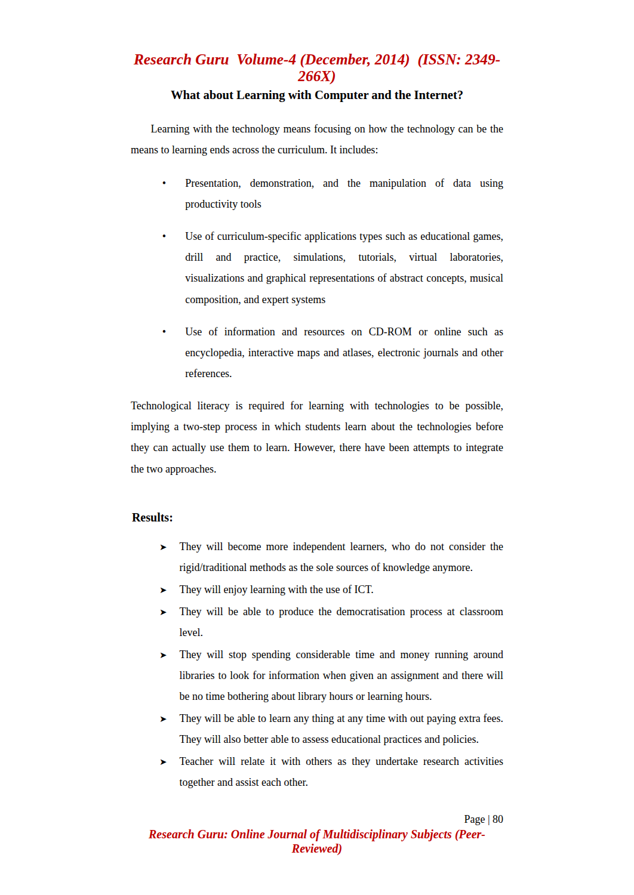Research Guru Volume-4 (December, 2014) (ISSN: 2349-266X)
What about Learning with Computer and the Internet?
Learning with the technology means focusing on how the technology can be the means to learning ends across the curriculum. It includes:
Presentation, demonstration, and the manipulation of data using productivity tools
Use of curriculum-specific applications types such as educational games, drill and practice, simulations, tutorials, virtual laboratories, visualizations and graphical representations of abstract concepts, musical composition, and expert systems
Use of information and resources on CD-ROM or online such as encyclopedia, interactive maps and atlases, electronic journals and other references.
Technological literacy is required for learning with technologies to be possible, implying a two-step process in which students learn about the technologies before they can actually use them to learn. However, there have been attempts to integrate the two approaches.
Results:
They will become more independent learners, who do not consider the rigid/traditional methods as the sole sources of knowledge anymore.
They will enjoy learning with the use of ICT.
They will be able to produce the democratisation process at classroom level.
They will stop spending considerable time and money running around libraries to look for information when given an assignment and there will be no time bothering about library hours or learning hours.
They will be able to learn any thing at any time with out paying extra fees. They will also better able to assess educational practices and policies.
Teacher will relate it with others as they undertake research activities together and assist each other.
Page | 80
Research Guru: Online Journal of Multidisciplinary Subjects (Peer-Reviewed)